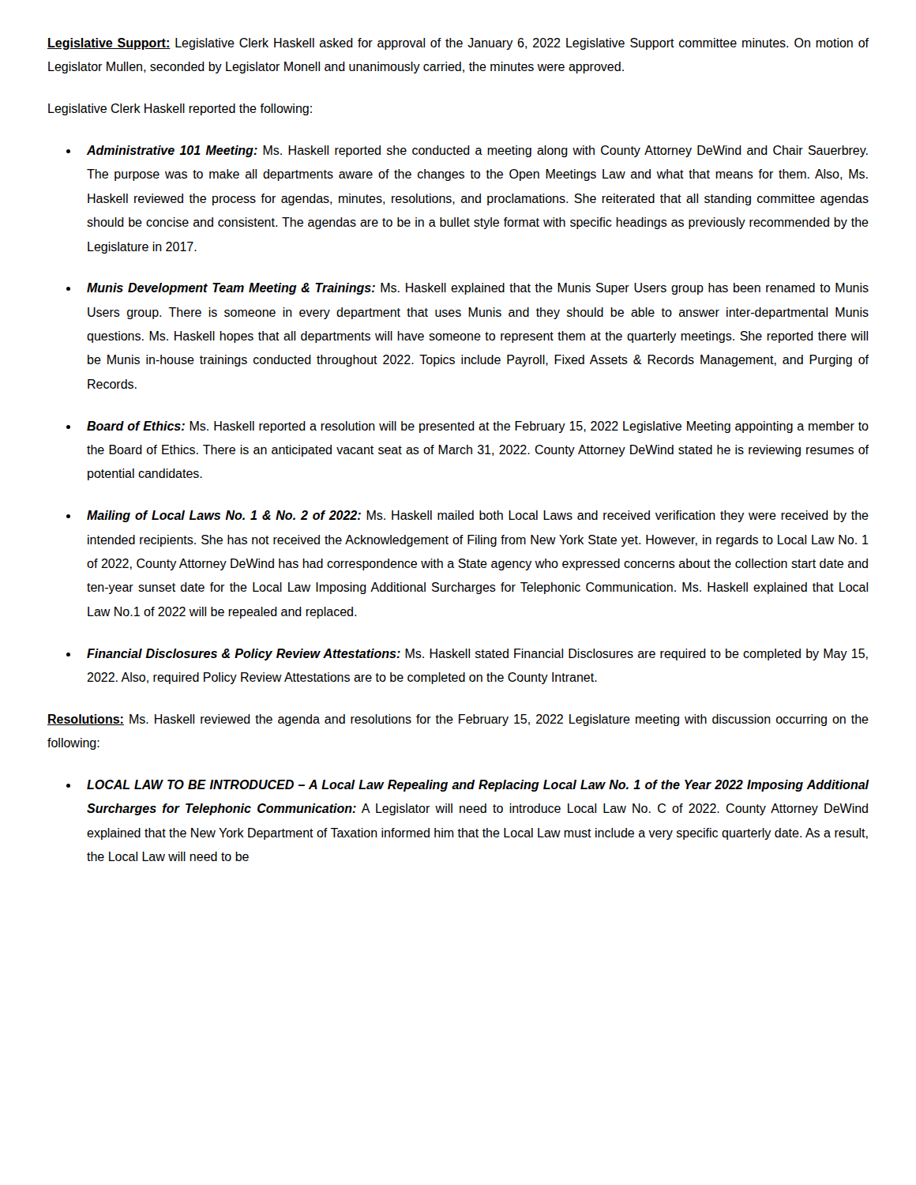Legislative Support: Legislative Clerk Haskell asked for approval of the January 6, 2022 Legislative Support committee minutes. On motion of Legislator Mullen, seconded by Legislator Monell and unanimously carried, the minutes were approved.
Legislative Clerk Haskell reported the following:
Administrative 101 Meeting: Ms. Haskell reported she conducted a meeting along with County Attorney DeWind and Chair Sauerbrey. The purpose was to make all departments aware of the changes to the Open Meetings Law and what that means for them. Also, Ms. Haskell reviewed the process for agendas, minutes, resolutions, and proclamations. She reiterated that all standing committee agendas should be concise and consistent. The agendas are to be in a bullet style format with specific headings as previously recommended by the Legislature in 2017.
Munis Development Team Meeting & Trainings: Ms. Haskell explained that the Munis Super Users group has been renamed to Munis Users group. There is someone in every department that uses Munis and they should be able to answer inter-departmental Munis questions. Ms. Haskell hopes that all departments will have someone to represent them at the quarterly meetings. She reported there will be Munis in-house trainings conducted throughout 2022. Topics include Payroll, Fixed Assets & Records Management, and Purging of Records.
Board of Ethics: Ms. Haskell reported a resolution will be presented at the February 15, 2022 Legislative Meeting appointing a member to the Board of Ethics. There is an anticipated vacant seat as of March 31, 2022. County Attorney DeWind stated he is reviewing resumes of potential candidates.
Mailing of Local Laws No. 1 & No. 2 of 2022: Ms. Haskell mailed both Local Laws and received verification they were received by the intended recipients. She has not received the Acknowledgement of Filing from New York State yet. However, in regards to Local Law No. 1 of 2022, County Attorney DeWind has had correspondence with a State agency who expressed concerns about the collection start date and ten-year sunset date for the Local Law Imposing Additional Surcharges for Telephonic Communication. Ms. Haskell explained that Local Law No.1 of 2022 will be repealed and replaced.
Financial Disclosures & Policy Review Attestations: Ms. Haskell stated Financial Disclosures are required to be completed by May 15, 2022. Also, required Policy Review Attestations are to be completed on the County Intranet.
Resolutions: Ms. Haskell reviewed the agenda and resolutions for the February 15, 2022 Legislature meeting with discussion occurring on the following:
LOCAL LAW TO BE INTRODUCED – A Local Law Repealing and Replacing Local Law No. 1 of the Year 2022 Imposing Additional Surcharges for Telephonic Communication: A Legislator will need to introduce Local Law No. C of 2022. County Attorney DeWind explained that the New York Department of Taxation informed him that the Local Law must include a very specific quarterly date. As a result, the Local Law will need to be